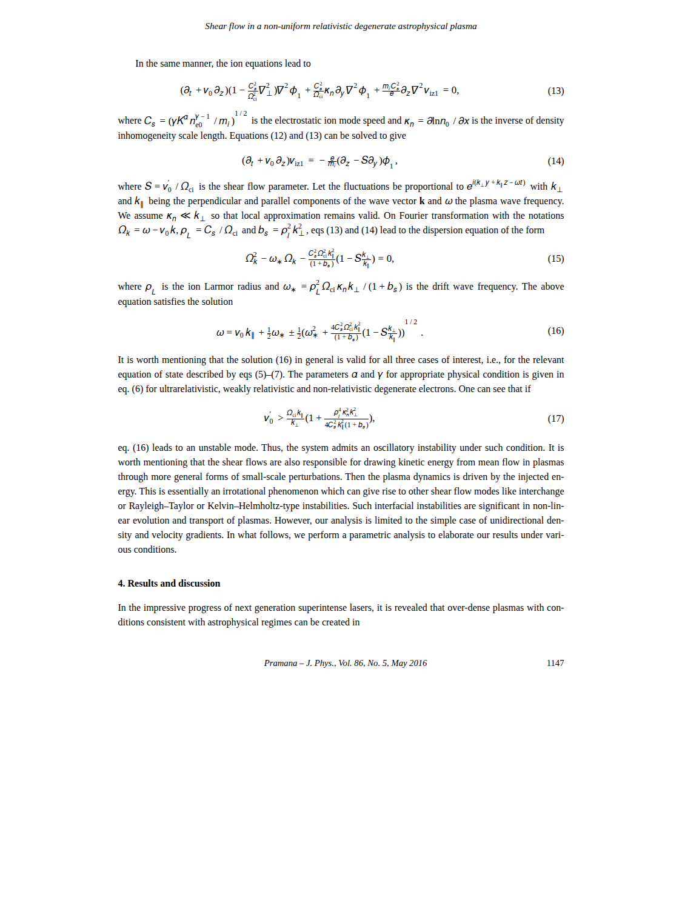Shear flow in a non-uniform relativistic degenerate astrophysical plasma
In the same manner, the ion equations lead to
( ∂t + v0 ∂z ) ( 1 − Cs2 Ωci2 ∇⊥2 ) ∇2 ϕ1 + Cs2 Ωci κn ∂y ∇2 ϕ1 + miCs2 e ∂z ∇2 viz1 = 0 ,
(13)
where Cs=(γKαne0γ−1/mi)1/2 is the electrostatic ion mode speed and κn=∂lnn0/∂x is the inverse of density inhomogeneity scale length. Equations (12) and (13) can be solved to give
( ∂t + v0 ∂z ) viz1 = − emi ( ∂z − S ∂y ) ϕ1 ,
(14)
where S=v0′/Ωci is the shear flow parameter. Let the fluctuations be proportional to ei(k⊥y+k∥z−ωt) with k⊥ and k∥ being the perpendicular and parallel components of the wave vector k and ω the plasma wave frequency. We assume κn≪k⊥ so that local approximation remains valid. On Fourier transformation with the notations Ωk=ω−v0k, ρL=Cs/Ωci and bs=ρl2k⊥2, eqs (13) and (14) lead to the dispersion equation of the form
Ωk2 − ω∗ Ωk − Cs2Ωci2k∥2 (1+bs) ( 1 − S k⊥k∥ ) = 0 ,
(15)
where ρL is the ion Larmor radius and ω∗=ρL2Ωciκnk⊥/(1+bs) is the drift wave frequency. The above equation satisfies the solution
ω = v0 k∥ + 12 ω∗ ± 12 ( ω∗2 + 4Cs2Ωci2k∥2 (1+bs) ( 1 − S k⊥k∥ ) ) 1/2 .
(16)
It is worth mentioning that the solution (16) in general is valid for all three cases of interest, i.e., for the relevant equation of state described by eqs (5)–(7). The parameters α and γ for appropriate physical condition is given in eq. (6) for ultrarelativistic, weakly relativistic and non-relativistic degenerate electrons. One can see that if
v0′ > Ωcik∥ k⊥ ( 1 + ρl4κn2k⊥2 4Cs2k∥2(1+bs) ) ,
(17)
eq. (16) leads to an unstable mode. Thus, the system admits an oscillatory instability under such condition. It is worth mentioning that the shear flows are also responsible for drawing kinetic energy from mean flow in plasmas through more general forms of small-scale perturbations. Then the plasma dynamics is driven by the injected energy. This is essentially an irrotational phenomenon which can give rise to other shear flow modes like interchange or Rayleigh–Taylor or Kelvin–Helmholtz-type instabilities. Such interfacial instabilities are significant in non-linear evolution and transport of plasmas. However, our analysis is limited to the simple case of unidirectional density and velocity gradients. In what follows, we perform a parametric analysis to elaborate our results under various conditions.
4. Results and discussion
In the impressive progress of next generation superintense lasers, it is revealed that over-dense plasmas with conditions consistent with astrophysical regimes can be created in
Pramana – J. Phys., Vol. 86, No. 5, May 2016 1147